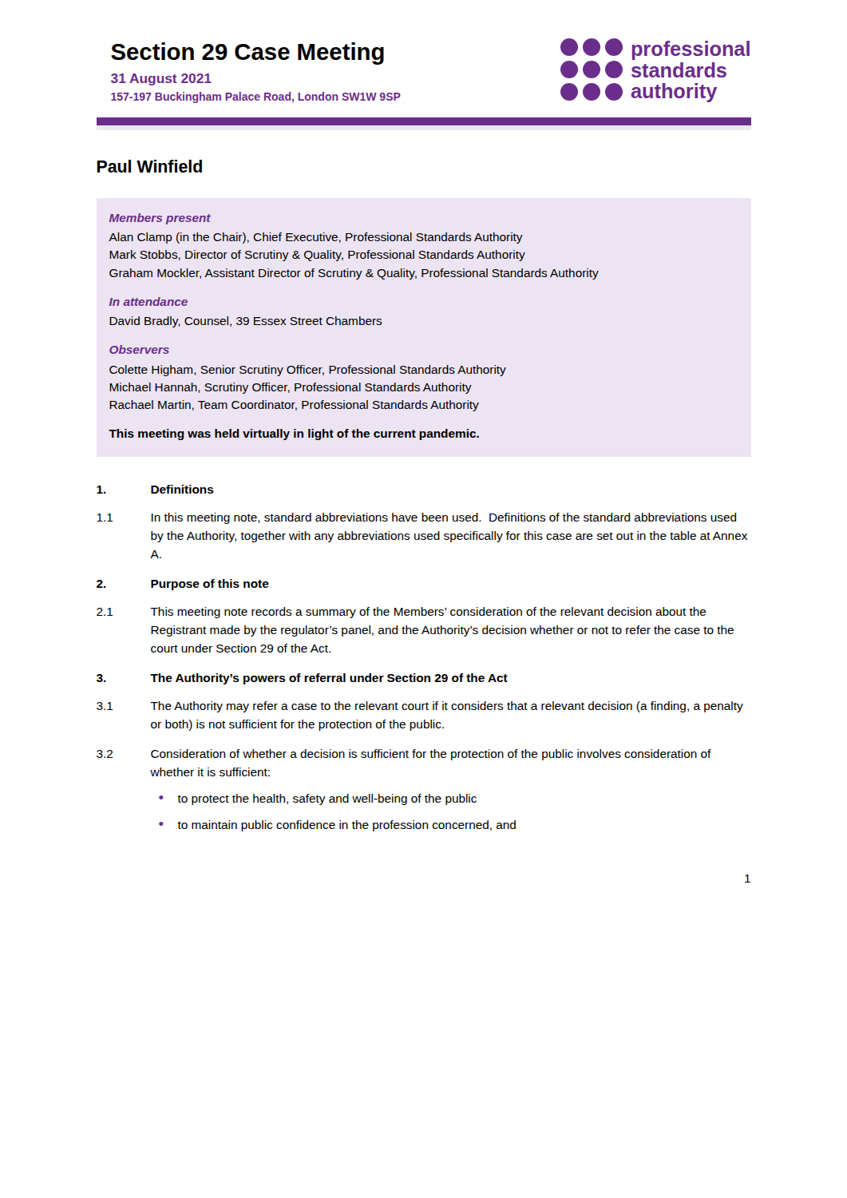Section 29 Case Meeting
31 August 2021
157-197 Buckingham Palace Road, London SW1W 9SP
professional
standards
authority
Paul Winfield
Members present
Alan Clamp (in the Chair), Chief Executive, Professional Standards Authority
Mark Stobbs, Director of Scrutiny & Quality, Professional Standards Authority
Graham Mockler, Assistant Director of Scrutiny & Quality, Professional Standards Authority
In attendance
David Bradly, Counsel, 39 Essex Street Chambers
Observers
Colette Higham, Senior Scrutiny Officer, Professional Standards Authority
Michael Hannah, Scrutiny Officer, Professional Standards Authority
Rachael Martin, Team Coordinator, Professional Standards Authority
This meeting was held virtually in light of the current pandemic.
1. Definitions
1.1 In this meeting note, standard abbreviations have been used. Definitions of the standard abbreviations used by the Authority, together with any abbreviations used specifically for this case are set out in the table at Annex A.
2. Purpose of this note
2.1 This meeting note records a summary of the Members’ consideration of the relevant decision about the Registrant made by the regulator’s panel, and the Authority’s decision whether or not to refer the case to the court under Section 29 of the Act.
3. The Authority’s powers of referral under Section 29 of the Act
3.1 The Authority may refer a case to the relevant court if it considers that a relevant decision (a finding, a penalty or both) is not sufficient for the protection of the public.
3.2 Consideration of whether a decision is sufficient for the protection of the public involves consideration of whether it is sufficient:
to protect the health, safety and well-being of the public
to maintain public confidence in the profession concerned, and
1